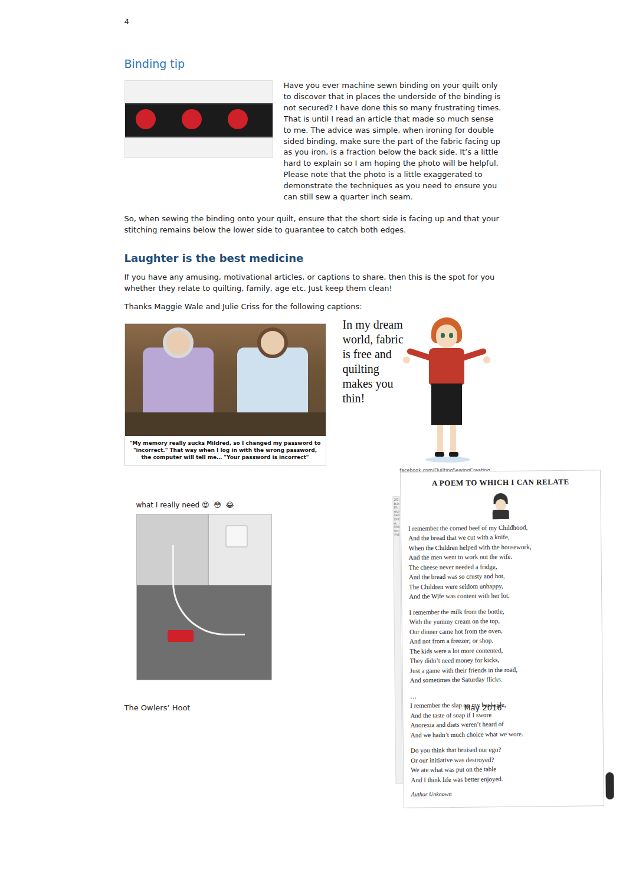4
Binding tip
Have you ever machine sewn binding on your quilt only to discover that in places the underside of the binding is not secured? I have done this so many frustrating times. That is until I read an article that made so much sense to me. The advice was simple, when ironing for double sided binding, make sure the part of the fabric facing up as you iron, is a fraction below the back side. It’s a little hard to explain so I am hoping the photo will be helpful. Please note that the photo is a little exaggerated to demonstrate the techniques as you need to ensure you can still sew a quarter inch seam.
So, when sewing the binding onto your quilt, ensure that the short side is facing up and that your stitching remains below the lower side to guarantee to catch both edges.
Laughter is the best medicine
If you have any amusing, motivational articles, or captions to share, then this is the spot for you whether they relate to quilting, family, age etc. Just keep them clean!
Thanks Maggie Wale and Julie Criss for the following captions:
"My memory really sucks Mildred, so I changed my password to "incorrect." That way when I log in with the wrong password, the computer will tell me… "Your password is incorrect"
In my dream world, fabric is free and quilting makes you thin!
facebook.com/QuiltingSewingCreating
what I really need 😍 😳 😂
2015 back th our reative break, e, the local msville
A POEM TO WHICH I CAN RELATE
I remember the corned beef of my Childhood,
And the bread that we cut with a knife,
When the Children helped with the housework,
And the men went to work not the wife.
The cheese never needed a fridge,
And the bread was so crusty and hot,
The Children were seldom unhappy,
And the Wife was content with her lot.
I remember the milk from the bottle,
With the yummy cream on the top,
Our dinner came hot from the oven,
And not from a freezer; or shop.
The kids were a lot more contented,
They didn’t need money for kicks,
Just a game with their friends in the road,
And sometimes the Saturday flicks.
…
I remember the slap on my backside,
And the taste of soap if I swore
Anorexia and diets weren’t heard of
And we hadn’t much choice what we wore.
Do you think that bruised our ego?
Or our initiative was destroyed?
We ate what was put on the table
And I think life was better enjoyed.
Author Unknown
The Owlers’ Hoot May 2016